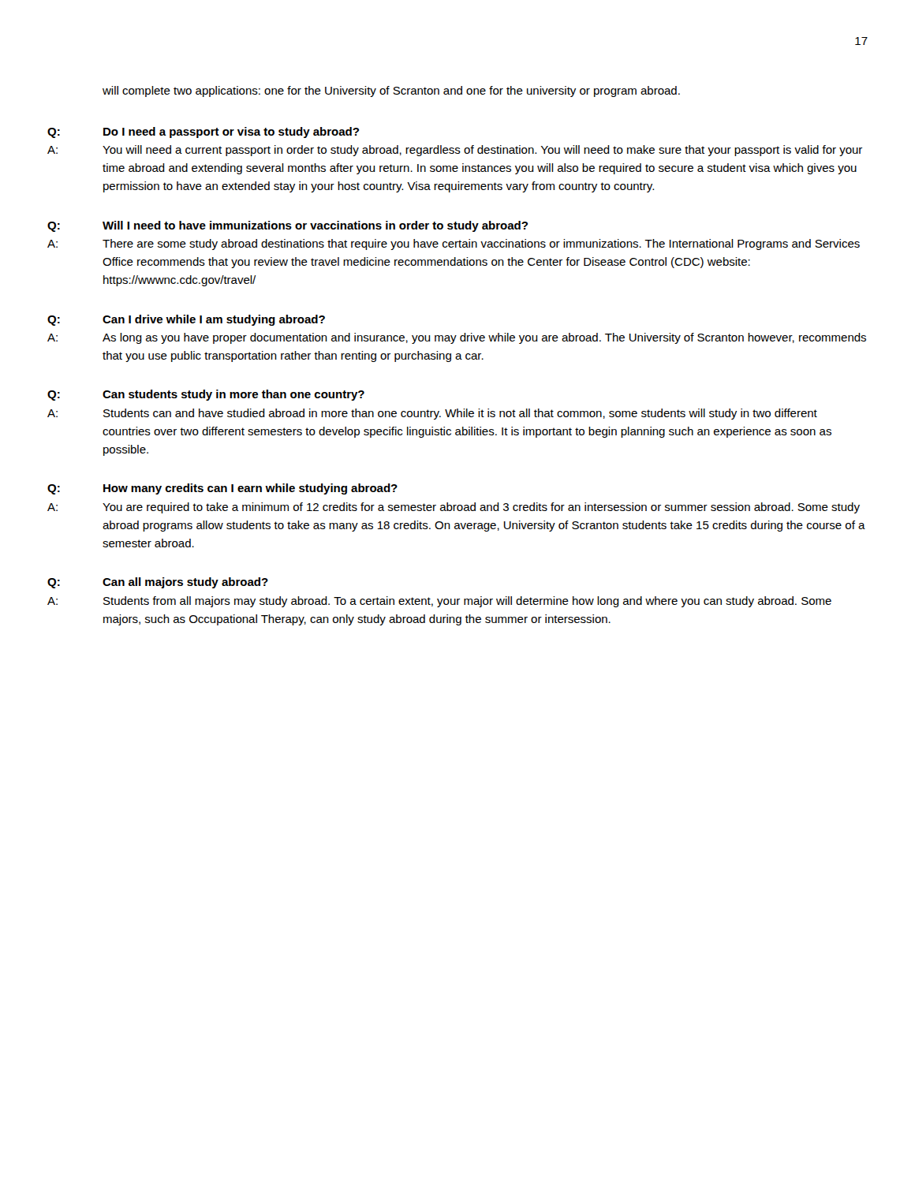17
will complete two applications: one for the University of Scranton and one for the university or program abroad.
Q: Do I need a passport or visa to study abroad?
A: You will need a current passport in order to study abroad, regardless of destination. You will need to make sure that your passport is valid for your time abroad and extending several months after you return. In some instances you will also be required to secure a student visa which gives you permission to have an extended stay in your host country. Visa requirements vary from country to country.
Q: Will I need to have immunizations or vaccinations in order to study abroad?
A: There are some study abroad destinations that require you have certain vaccinations or immunizations. The International Programs and Services Office recommends that you review the travel medicine recommendations on the Center for Disease Control (CDC) website: https://wwwnc.cdc.gov/travel/
Q: Can I drive while I am studying abroad?
A: As long as you have proper documentation and insurance, you may drive while you are abroad. The University of Scranton however, recommends that you use public transportation rather than renting or purchasing a car.
Q: Can students study in more than one country?
A: Students can and have studied abroad in more than one country. While it is not all that common, some students will study in two different countries over two different semesters to develop specific linguistic abilities. It is important to begin planning such an experience as soon as possible.
Q: How many credits can I earn while studying abroad?
A: You are required to take a minimum of 12 credits for a semester abroad and 3 credits for an intersession or summer session abroad. Some study abroad programs allow students to take as many as 18 credits. On average, University of Scranton students take 15 credits during the course of a semester abroad.
Q: Can all majors study abroad?
A: Students from all majors may study abroad. To a certain extent, your major will determine how long and where you can study abroad. Some majors, such as Occupational Therapy, can only study abroad during the summer or intersession.